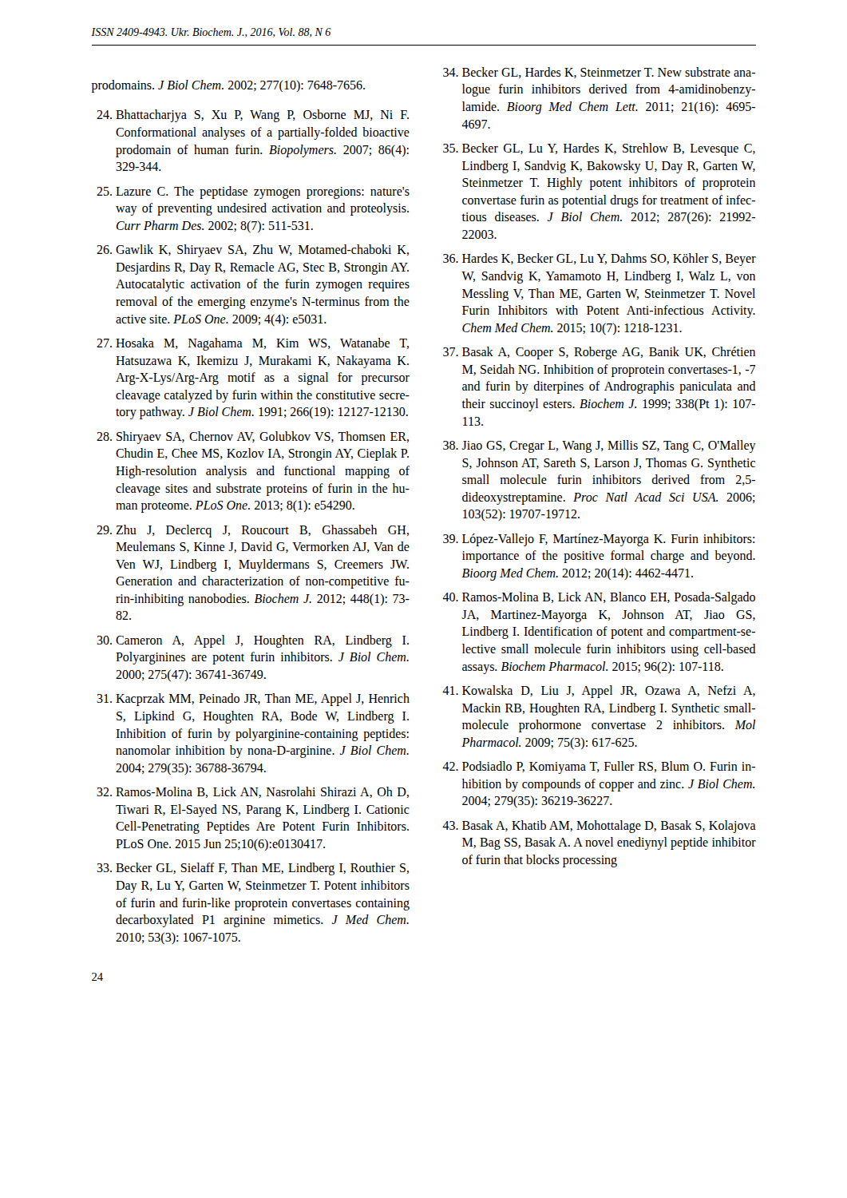ISSN 2409-4943. Ukr. Biochem. J., 2016, Vol. 88, N 6
prodomains. J Biol Chem. 2002; 277(10): 7648-7656.
Bhattacharjya S, Xu P, Wang P, Osborne MJ, Ni F. Conformational analyses of a partially-folded bioactive prodomain of human furin. Biopolymers. 2007; 86(4): 329-344.
Lazure C. The peptidase zymogen proregions: nature's way of preventing undesired activation and proteolysis. Curr Pharm Des. 2002; 8(7): 511-531.
Gawlik K, Shiryaev SA, Zhu W, Motamed-chaboki K, Desjardins R, Day R, Remacle AG, Stec B, Strongin AY. Autocatalytic activation of the furin zymogen requires removal of the emerging enzyme's N-terminus from the active site. PLoS One. 2009; 4(4): e5031.
Hosaka M, Nagahama M, Kim WS, Watanabe T, Hatsuzawa K, Ikemizu J, Murakami K, Nakayama K. Arg-X-Lys/Arg-Arg motif as a signal for precursor cleavage catalyzed by furin within the constitutive secretory pathway. J Biol Chem. 1991; 266(19): 12127-12130.
Shiryaev SA, Chernov AV, Golubkov VS, Thomsen ER, Chudin E, Chee MS, Kozlov IA, Strongin AY, Cieplak P. High-resolution analysis and functional mapping of cleavage sites and substrate proteins of furin in the human proteome. PLoS One. 2013; 8(1): e54290.
Zhu J, Declercq J, Roucourt B, Ghassabeh GH, Meulemans S, Kinne J, David G, Vermorken AJ, Van de Ven WJ, Lindberg I, Muyldermans S, Creemers JW. Generation and characterization of non-competitive furin-inhibiting nanobodies. Biochem J. 2012; 448(1): 73-82.
Cameron A, Appel J, Houghten RA, Lindberg I. Polyarginines are potent furin inhibitors. J Biol Chem. 2000; 275(47): 36741-36749.
Kacprzak MM, Peinado JR, Than ME, Appel J, Henrich S, Lipkind G, Houghten RA, Bode W, Lindberg I. Inhibition of furin by polyarginine-containing peptides: nanomolar inhibition by nona-D-arginine. J Biol Chem. 2004; 279(35): 36788-36794.
Ramos-Molina B, Lick AN, Nasrolahi Shirazi A, Oh D, Tiwari R, El-Sayed NS, Parang K, Lindberg I. Cationic Cell-Penetrating Peptides Are Potent Furin Inhibitors. PLoS One. 2015 Jun 25;10(6):e0130417.
Becker GL, Sielaff F, Than ME, Lindberg I, Routhier S, Day R, Lu Y, Garten W, Steinmetzer T. Potent inhibitors of furin and furin-like proprotein convertases containing decarboxylated P1 arginine mimetics. J Med Chem. 2010; 53(3): 1067-1075.
Becker GL, Hardes K, Steinmetzer T. New substrate analogue furin inhibitors derived from 4-amidinobenzylamide. Bioorg Med Chem Lett. 2011; 21(16): 4695-4697.
Becker GL, Lu Y, Hardes K, Strehlow B, Levesque C, Lindberg I, Sandvig K, Bakowsky U, Day R, Garten W, Steinmetzer T. Highly potent inhibitors of proprotein convertase furin as potential drugs for treatment of infectious diseases. J Biol Chem. 2012; 287(26): 21992-22003.
Hardes K, Becker GL, Lu Y, Dahms SO, Köhler S, Beyer W, Sandvig K, Yamamoto H, Lindberg I, Walz L, von Messling V, Than ME, Garten W, Steinmetzer T. Novel Furin Inhibitors with Potent Anti-infectious Activity. Chem Med Chem. 2015; 10(7): 1218-1231.
Basak A, Cooper S, Roberge AG, Banik UK, Chrétien M, Seidah NG. Inhibition of proprotein convertases-1, -7 and furin by diterpines of Andrographis paniculata and their succinoyl esters. Biochem J. 1999; 338(Pt 1): 107-113.
Jiao GS, Cregar L, Wang J, Millis SZ, Tang C, O'Malley S, Johnson AT, Sareth S, Larson J, Thomas G. Synthetic small molecule furin inhibitors derived from 2,5-dideoxystreptamine. Proc Natl Acad Sci USA. 2006; 103(52): 19707-19712.
López-Vallejo F, Martínez-Mayorga K. Furin inhibitors: importance of the positive formal charge and beyond. Bioorg Med Chem. 2012; 20(14): 4462-4471.
Ramos-Molina B, Lick AN, Blanco EH, Posada-Salgado JA, Martinez-Mayorga K, Johnson AT, Jiao GS, Lindberg I. Identification of potent and compartment-selective small molecule furin inhibitors using cell-based assays. Biochem Pharmacol. 2015; 96(2): 107-118.
Kowalska D, Liu J, Appel JR, Ozawa A, Nefzi A, Mackin RB, Houghten RA, Lindberg I. Synthetic small-molecule prohormone convertase 2 inhibitors. Mol Pharmacol. 2009; 75(3): 617-625.
Podsiadlo P, Komiyama T, Fuller RS, Blum O. Furin inhibition by compounds of copper and zinc. J Biol Chem. 2004; 279(35): 36219-36227.
Basak A, Khatib AM, Mohottalage D, Basak S, Kolajova M, Bag SS, Basak A. A novel enediynyl peptide inhibitor of furin that blocks processing
24